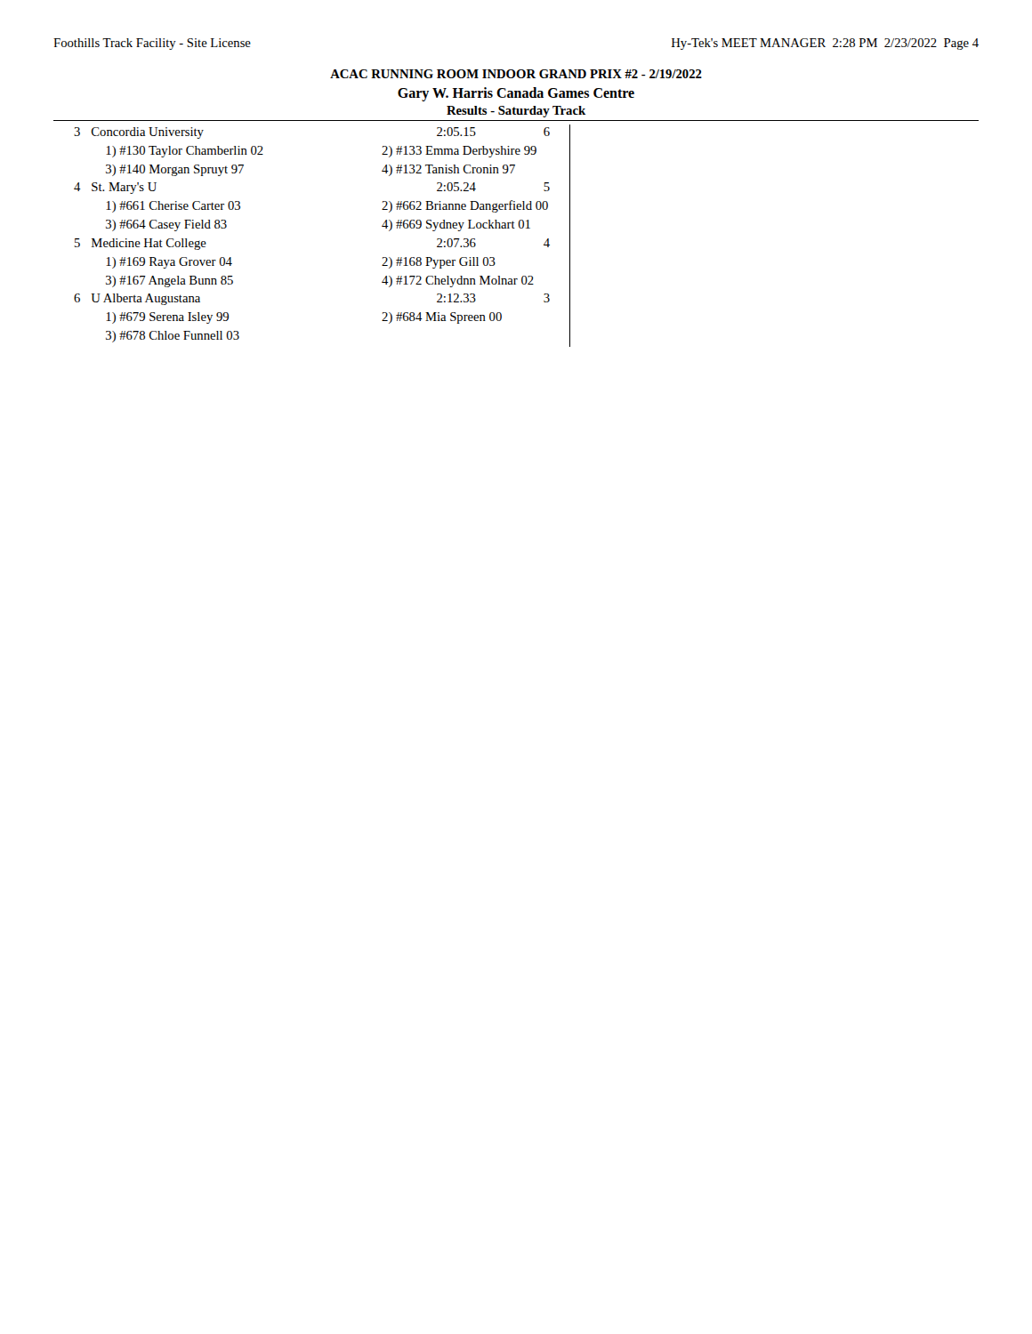Foothills Track Facility - Site License
Hy-Tek's MEET MANAGER 2:28 PM 2/23/2022 Page 4
ACAC RUNNING ROOM INDOOR GRAND PRIX #2 - 2/19/2022
Gary W. Harris Canada Games Centre
Results - Saturday Track
| 3 | Concordia University | 2:05.15 | 6 |
| | 1) #130 Taylor Chamberlin 02 | 2) #133 Emma Derbyshire 99 |
| | 3) #140 Morgan Spruyt 97 | 4) #132 Tanish Cronin 97 |
| 4 | St. Mary's U | 2:05.24 | 5 |
| | 1) #661 Cherise Carter 03 | 2) #662 Brianne Dangerfield 00 |
| | 3) #664 Casey Field 83 | 4) #669 Sydney Lockhart 01 |
| 5 | Medicine Hat College | 2:07.36 | 4 |
| | 1) #169 Raya Grover 04 | 2) #168 Pyper Gill 03 |
| | 3) #167 Angela Bunn 85 | 4) #172 Chelydnn Molnar 02 |
| 6 | U Alberta Augustana | 2:12.33 | 3 |
| | 1) #679 Serena Isley 99 | 2) #684 Mia Spreen 00 |
| | 3) #678 Chloe Funnell 03 | |